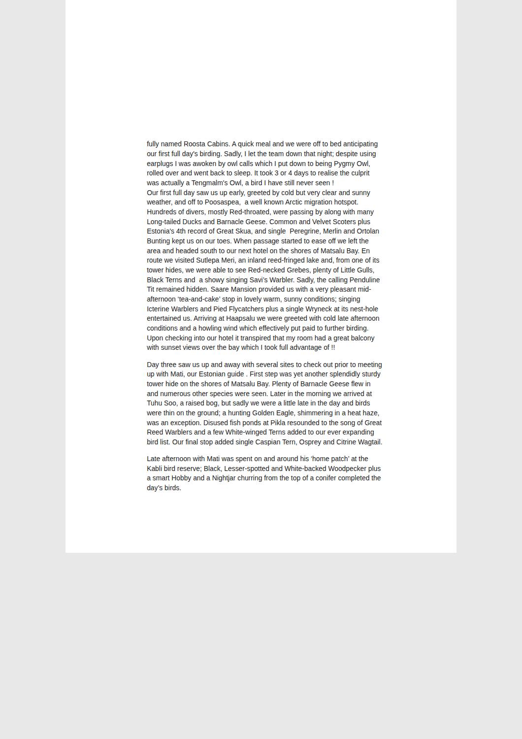fully named Roosta Cabins. A quick meal and we were off to bed anticipating our first full day's birding. Sadly, I let the team down that night; despite using earplugs I was awoken by owl calls which I put down to being Pygmy Owl, rolled over and went back to sleep. It took 3 or 4 days to realise the culprit was actually a Tengmalm's Owl, a bird I have still never seen !
Our first full day saw us up early, greeted by cold but very clear and sunny weather, and off to Poosaspea, a well known Arctic migration hotspot. Hundreds of divers, mostly Red-throated, were passing by along with many Long-tailed Ducks and Barnacle Geese. Common and Velvet Scoters plus Estonia's 4th record of Great Skua, and single Peregrine, Merlin and Ortolan Bunting kept us on our toes. When passage started to ease off we left the area and headed south to our next hotel on the shores of Matsalu Bay. En route we visited Sutlepa Meri, an inland reed-fringed lake and, from one of its tower hides, we were able to see Red-necked Grebes, plenty of Little Gulls, Black Terns and a showy singing Savi’s Warbler. Sadly, the calling Penduline Tit remained hidden. Saare Mansion provided us with a very pleasant mid-afternoon ‘tea-and-cake’ stop in lovely warm, sunny conditions; singing Icterine Warblers and Pied Flycatchers plus a single Wryneck at its nest-hole entertained us. Arriving at Haapsalu we were greeted with cold late afternoon conditions and a howling wind which effectively put paid to further birding. Upon checking into our hotel it transpired that my room had a great balcony with sunset views over the bay which I took full advantage of !!
Day three saw us up and away with several sites to check out prior to meeting up with Mati, our Estonian guide . First step was yet another splendidly sturdy tower hide on the shores of Matsalu Bay. Plenty of Barnacle Geese flew in and numerous other species were seen. Later in the morning we arrived at Tuhu Soo, a raised bog, but sadly we were a little late in the day and birds were thin on the ground; a hunting Golden Eagle, shimmering in a heat haze, was an exception. Disused fish ponds at Pikla resounded to the song of Great Reed Warblers and a few White-winged Terns added to our ever expanding bird list. Our final stop added single Caspian Tern, Osprey and Citrine Wagtail.
Late afternoon with Mati was spent on and around his ‘home patch’ at the Kabli bird reserve; Black, Lesser-spotted and White-backed Woodpecker plus a smart Hobby and a Nightjar churring from the top of a conifer completed the day’s birds.